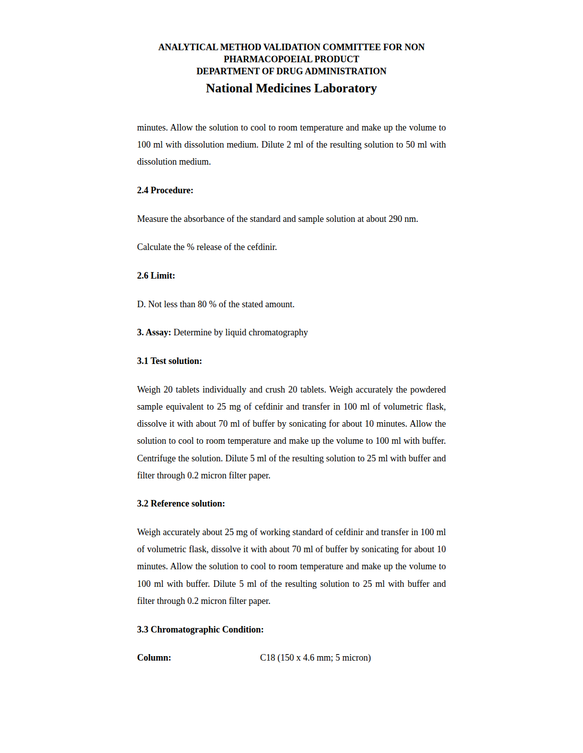Analytical Method Validation Committee for Non
Pharmacopoeial Product
Department of Drug Administration
National Medicines Laboratory
minutes. Allow the solution to cool to room temperature and make up the volume to 100 ml with dissolution medium. Dilute 2 ml of the resulting solution to 50 ml with dissolution medium.
2.4 Procedure:
Measure the absorbance of the standard and sample solution at about 290 nm.
Calculate the % release of the cefdinir.
2.6 Limit:
D. Not less than 80 % of the stated amount.
3. Assay: Determine by liquid chromatography
3.1 Test solution:
Weigh 20 tablets individually and crush 20 tablets. Weigh accurately the powdered sample equivalent to 25 mg of cefdinir and transfer in 100 ml of volumetric flask, dissolve it with about 70 ml of buffer by sonicating for about 10 minutes. Allow the solution to cool to room temperature and make up the volume to 100 ml with buffer. Centrifuge the solution. Dilute 5 ml of the resulting solution to 25 ml with buffer and filter through 0.2 micron filter paper.
3.2 Reference solution:
Weigh accurately about 25 mg of working standard of cefdinir and transfer in 100 ml of volumetric flask, dissolve it with about 70 ml of buffer by sonicating for about 10 minutes. Allow the solution to cool to room temperature and make up the volume to 100 ml with buffer. Dilute 5 ml of the resulting solution to 25 ml with buffer and filter through 0.2 micron filter paper.
3.3 Chromatographic Condition:
Column:
C18 (150 x 4.6 mm; 5 micron)